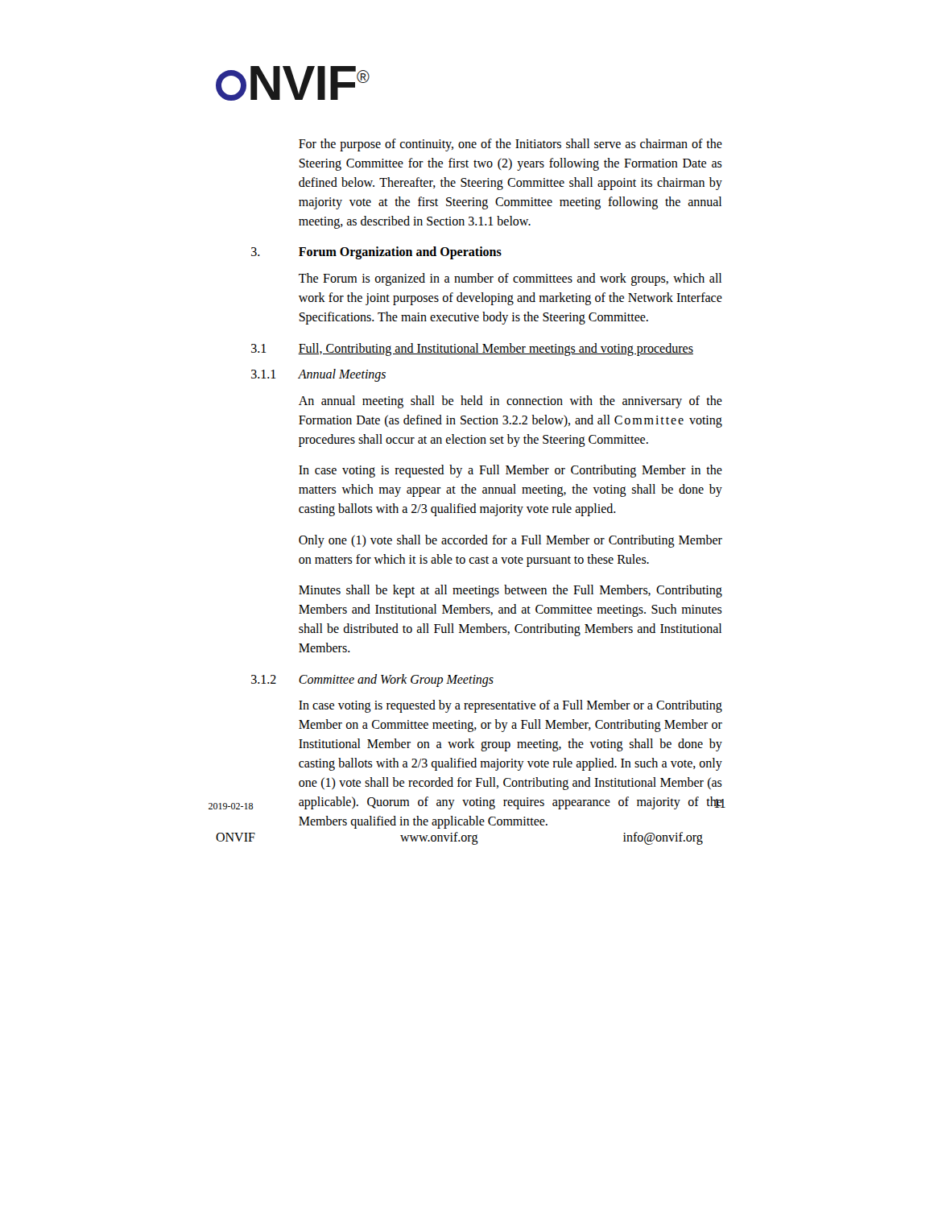NVIF®
For the purpose of continuity, one of the Initiators shall serve as chairman of the Steering Committee for the first two (2) years following the Formation Date as defined below. Thereafter, the Steering Committee shall appoint its chairman by majority vote at the first Steering Committee meeting following the annual meeting, as described in Section 3.1.1 below.
3.
Forum Organization and Operations
The Forum is organized in a number of committees and work groups, which all work for the joint purposes of developing and marketing of the Network Interface Specifications. The main executive body is the Steering Committee.
3.1
Full, Contributing and Institutional Member meetings and voting procedures
3.1.1
Annual Meetings
An annual meeting shall be held in connection with the anniversary of the Formation Date (as defined in Section 3.2.2 below), and all Committee voting procedures shall occur at an election set by the Steering Committee.
In case voting is requested by a Full Member or Contributing Member in the matters which may appear at the annual meeting, the voting shall be done by casting ballots with a 2/3 qualified majority vote rule applied.
Only one (1) vote shall be accorded for a Full Member or Contributing Member on matters for which it is able to cast a vote pursuant to these Rules.
Minutes shall be kept at all meetings between the Full Members, Contributing Members and Institutional Members, and at Committee meetings. Such minutes shall be distributed to all Full Members, Contributing Members and Institutional Members.
3.1.2
Committee and Work Group Meetings
In case voting is requested by a representative of a Full Member or a Contributing Member on a Committee meeting, or by a Full Member, Contributing Member or Institutional Member on a work group meeting, the voting shall be done by casting ballots with a 2/3 qualified majority vote rule applied. In such a vote, only one (1) vote shall be recorded for Full, Contributing and Institutional Member (as applicable). Quorum of any voting requires appearance of majority of the Members qualified in the applicable Committee.
2019-02-18 11
ONVIF www.onvif.org info@onvif.org